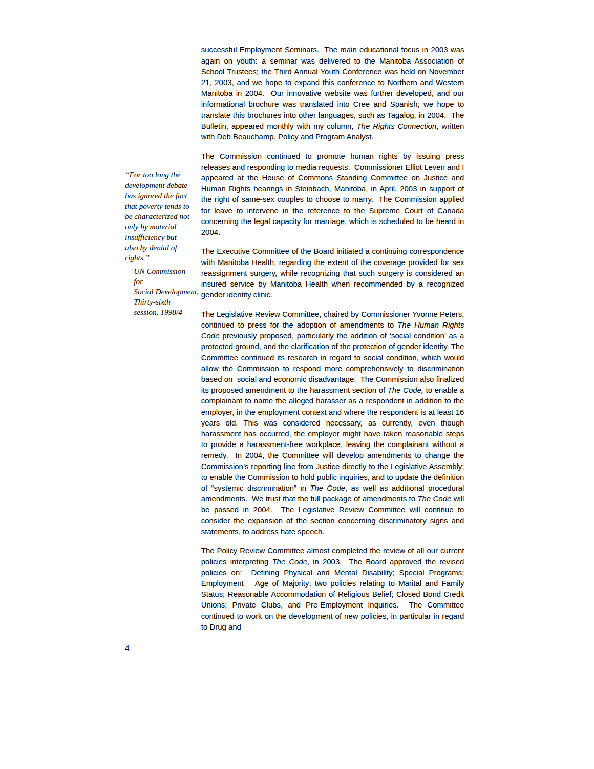“For too long the development debate has ignored the fact that poverty tends to be characterized not only by material insufficiency but also by denial of rights.” UN Commission for Social Development, Thirty-sixth session, 1998/4
successful Employment Seminars. The main educational focus in 2003 was again on youth: a seminar was delivered to the Manitoba Association of School Trustees; the Third Annual Youth Conference was held on November 21, 2003, and we hope to expand this conference to Northern and Western Manitoba in 2004. Our innovative website was further developed, and our informational brochure was translated into Cree and Spanish; we hope to translate this brochures into other languages, such as Tagalog, in 2004. The Bulletin, appeared monthly with my column, The Rights Connection, written with Deb Beauchamp, Policy and Program Analyst.
The Commission continued to promote human rights by issuing press releases and responding to media requests. Commissioner Elliot Leven and I appeared at the House of Commons Standing Committee on Justice and Human Rights hearings in Steinbach, Manitoba, in April, 2003 in support of the right of same-sex couples to choose to marry. The Commission applied for leave to intervene in the reference to the Supreme Court of Canada concerning the legal capacity for marriage, which is scheduled to be heard in 2004.
The Executive Committee of the Board initiated a continuing correspondence with Manitoba Health, regarding the extent of the coverage provided for sex reassignment surgery, while recognizing that such surgery is considered an insured service by Manitoba Health when recommended by a recognized gender identity clinic.
The Legislative Review Committee, chaired by Commissioner Yvonne Peters, continued to press for the adoption of amendments to The Human Rights Code previously proposed, particularly the addition of ‘social condition’ as a protected ground, and the clarification of the protection of gender identity. The Committee continued its research in regard to social condition, which would allow the Commission to respond more comprehensively to discrimination based on social and economic disadvantage. The Commission also finalized its proposed amendment to the harassment section of The Code, to enable a complainant to name the alleged harasser as a respondent in addition to the employer, in the employment context and where the respondent is at least 16 years old. This was considered necessary, as currently, even though harassment has occurred, the employer might have taken reasonable steps to provide a harassment-free workplace, leaving the complainant without a remedy. In 2004, the Committee will develop amendments to change the Commission’s reporting line from Justice directly to the Legislative Assembly; to enable the Commission to hold public inquiries, and to update the definition of “systemic discrimination” in The Code, as well as additional procedural amendments. We trust that the full package of amendments to The Code will be passed in 2004. The Legislative Review Committee will continue to consider the expansion of the section concerning discriminatory signs and statements, to address hate speech.
The Policy Review Committee almost completed the review of all our current policies interpreting The Code, in 2003. The Board approved the revised policies on: Defining Physical and Mental Disability; Special Programs; Employment – Age of Majority; two policies relating to Marital and Family Status; Reasonable Accommodation of Religious Belief; Closed Bond Credit Unions; Private Clubs, and Pre-Employment Inquiries. The Committee continued to work on the development of new policies, in particular in regard to Drug and
4